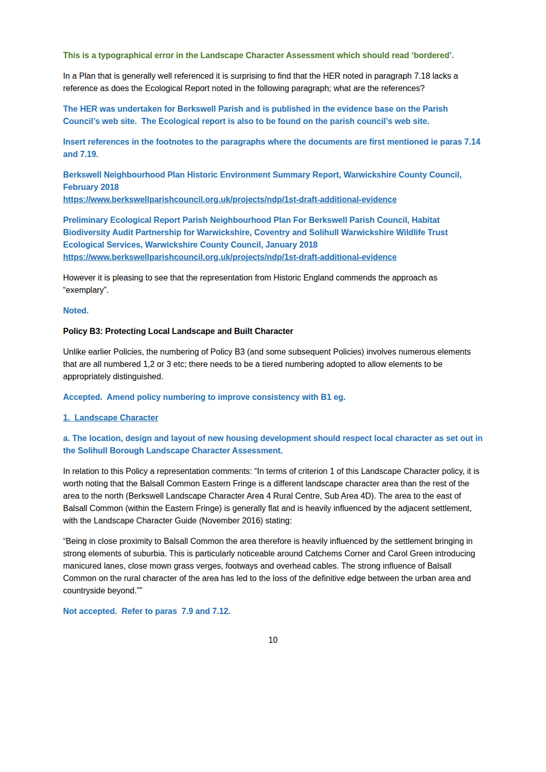This is a typographical error in the Landscape Character Assessment which should read ‘bordered’.
In a Plan that is generally well referenced it is surprising to find that the HER noted in paragraph 7.18 lacks a reference as does the Ecological Report noted in the following paragraph; what are the references?
The HER was undertaken for Berkswell Parish and is published in the evidence base on the Parish Council’s web site. The Ecological report is also to be found on the parish council’s web site.
Insert references in the footnotes to the paragraphs where the documents are first mentioned ie paras 7.14 and 7.19.
Berkswell Neighbourhood Plan Historic Environment Summary Report, Warwickshire County Council, February 2018
https://www.berkswellparishcouncil.org.uk/projects/ndp/1st-draft-additional-evidence
Preliminary Ecological Report Parish Neighbourhood Plan For Berkswell Parish Council, Habitat Biodiversity Audit Partnership for Warwickshire, Coventry and Solihull Warwickshire Wildlife Trust Ecological Services, Warwickshire County Council, January 2018
https://www.berkswellparishcouncil.org.uk/projects/ndp/1st-draft-additional-evidence
However it is pleasing to see that the representation from Historic England commends the approach as “exemplary”.
Noted.
Policy B3: Protecting Local Landscape and Built Character
Unlike earlier Policies, the numbering of Policy B3 (and some subsequent Policies) involves numerous elements that are all numbered 1,2 or 3 etc; there needs to be a tiered numbering adopted to allow elements to be appropriately distinguished.
Accepted. Amend policy numbering to improve consistency with B1 eg.
1. Landscape Character
a. The location, design and layout of new housing development should respect local character as set out in the Solihull Borough Landscape Character Assessment.
In relation to this Policy a representation comments: “In terms of criterion 1 of this Landscape Character policy, it is worth noting that the Balsall Common Eastern Fringe is a different landscape character area than the rest of the area to the north (Berkswell Landscape Character Area 4 Rural Centre, Sub Area 4D). The area to the east of Balsall Common (within the Eastern Fringe) is generally flat and is heavily influenced by the adjacent settlement, with the Landscape Character Guide (November 2016) stating:
“Being in close proximity to Balsall Common the area therefore is heavily influenced by the settlement bringing in strong elements of suburbia. This is particularly noticeable around Catchems Corner and Carol Green introducing manicured lanes, close mown grass verges, footways and overhead cables. The strong influence of Balsall Common on the rural character of the area has led to the loss of the definitive edge between the urban area and countryside beyond.””
Not accepted. Refer to paras 7.9 and 7.12.
10